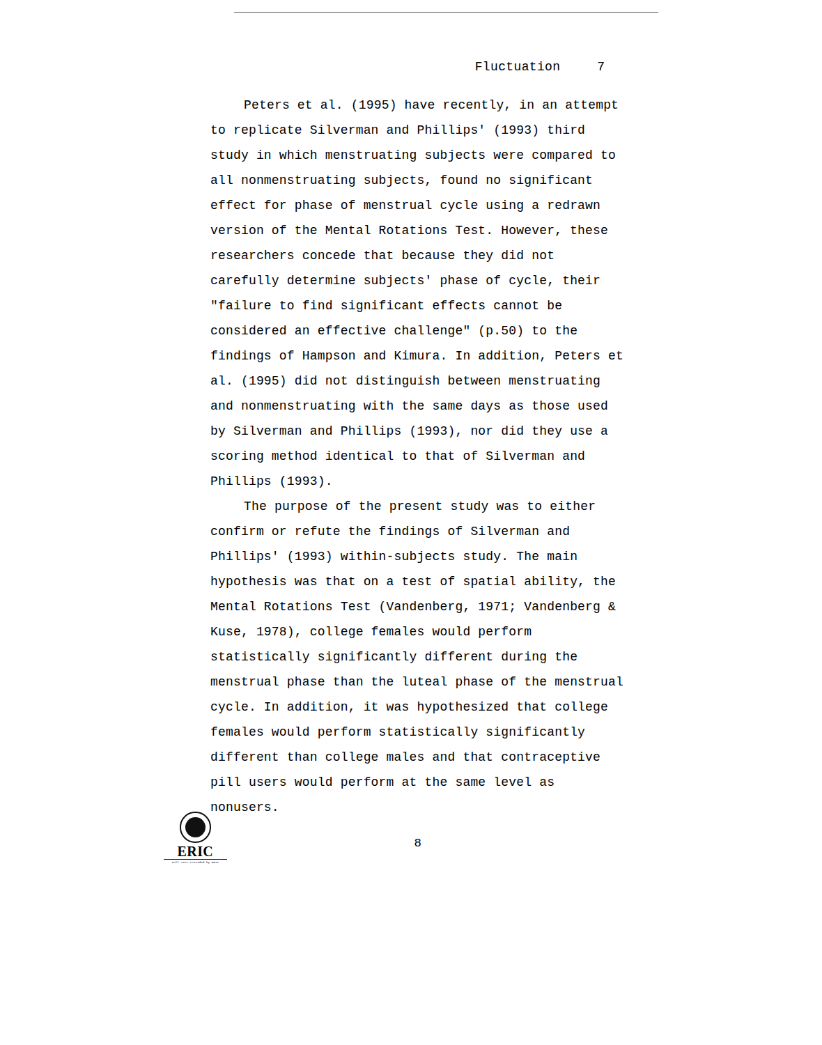Fluctuation7
Peters et al. (1995) have recently, in an attempt to replicate Silverman and Phillips' (1993) third study in which menstruating subjects were compared to all nonmenstruating subjects, found no significant effect for phase of menstrual cycle using a redrawn version of the Mental Rotations Test. However, these researchers concede that because they did not carefully determine subjects' phase of cycle, their "failure to find significant effects cannot be considered an effective challenge" (p.50) to the findings of Hampson and Kimura. In addition, Peters et al. (1995) did not distinguish between menstruating and nonmenstruating with the same days as those used by Silverman and Phillips (1993), nor did they use a scoring method identical to that of Silverman and Phillips (1993).
The purpose of the present study was to either confirm or refute the findings of Silverman and Phillips' (1993) within-subjects study. The main hypothesis was that on a test of spatial ability, the Mental Rotations Test (Vandenberg, 1971; Vandenberg & Kuse, 1978), college females would perform statistically significantly different during the menstrual phase than the luteal phase of the menstrual cycle. In addition, it was hypothesized that college females would perform statistically significantly different than college males and that contraceptive pill users would perform at the same level as nonusers.
8
ERIC
Full Text Provided by ERIC